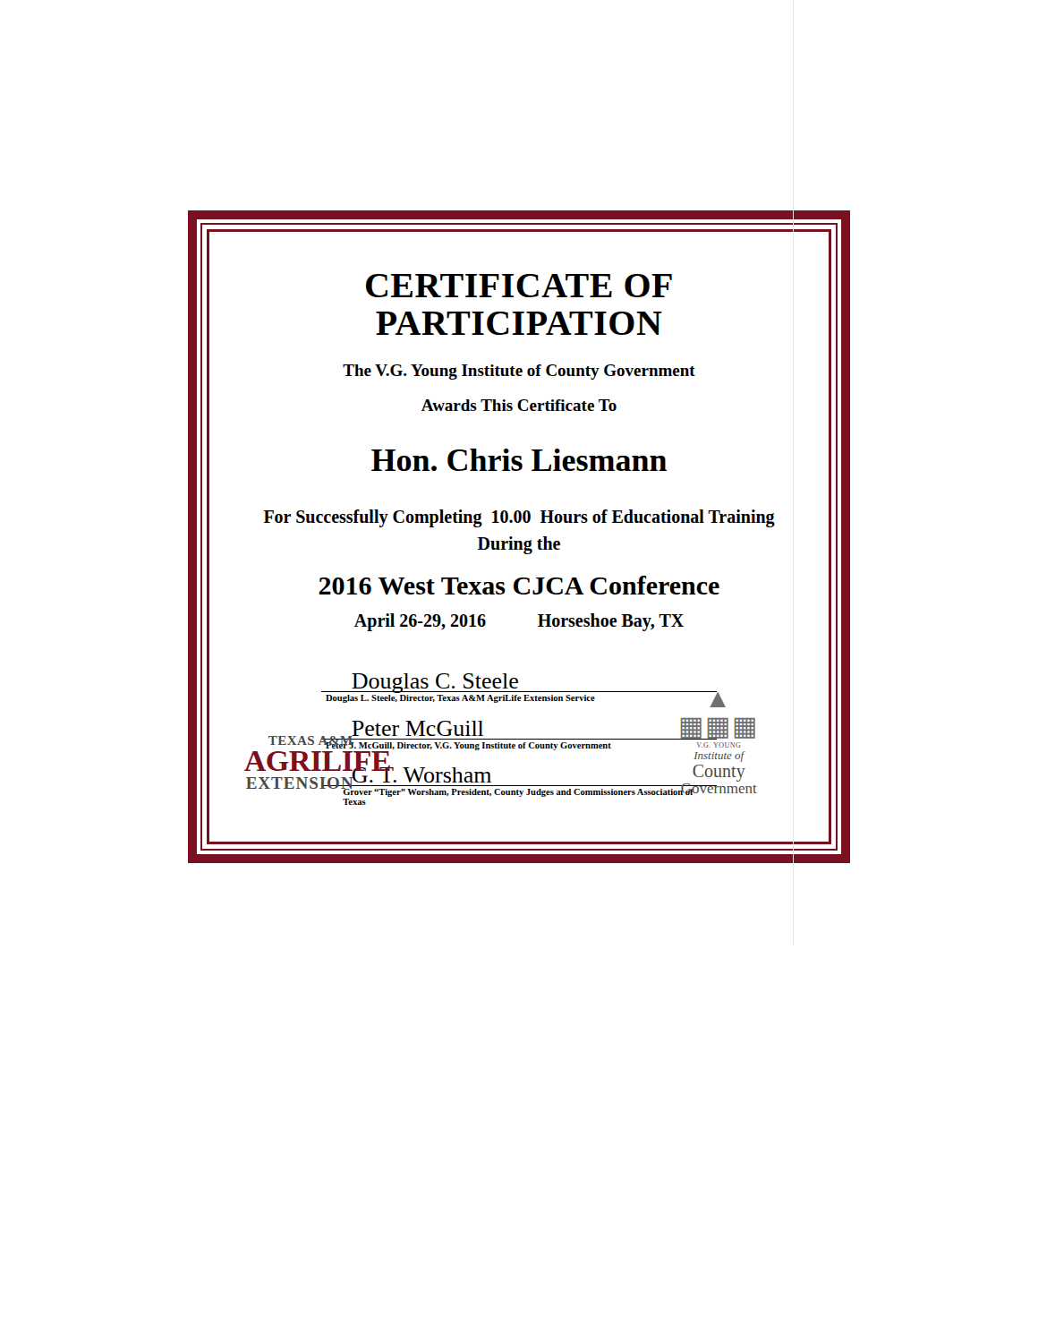CERTIFICATE OF PARTICIPATION
The V.G. Young Institute of County Government
Awards This Certificate To
Hon. Chris Liesmann
For Successfully Completing 10.00 Hours of Educational Training
During the
2016 West Texas CJCA Conference
April 26-29, 2016 Horseshoe Bay, TX
Douglas C. Steele
Douglas L. Steele, Director, Texas A&M AgriLife Extension Service
Peter McGuill
Peter J. McGuill, Director, V.G. Young Institute of County Government
G. T. Worsham
Grover “Tiger” Worsham, President, County Judges and Commissioners Association of Texas
TEXAS A&M
AGRILIFE
EXTENSION
▲
▦▦▦
V.G. YOUNG
Institute of
County
Government